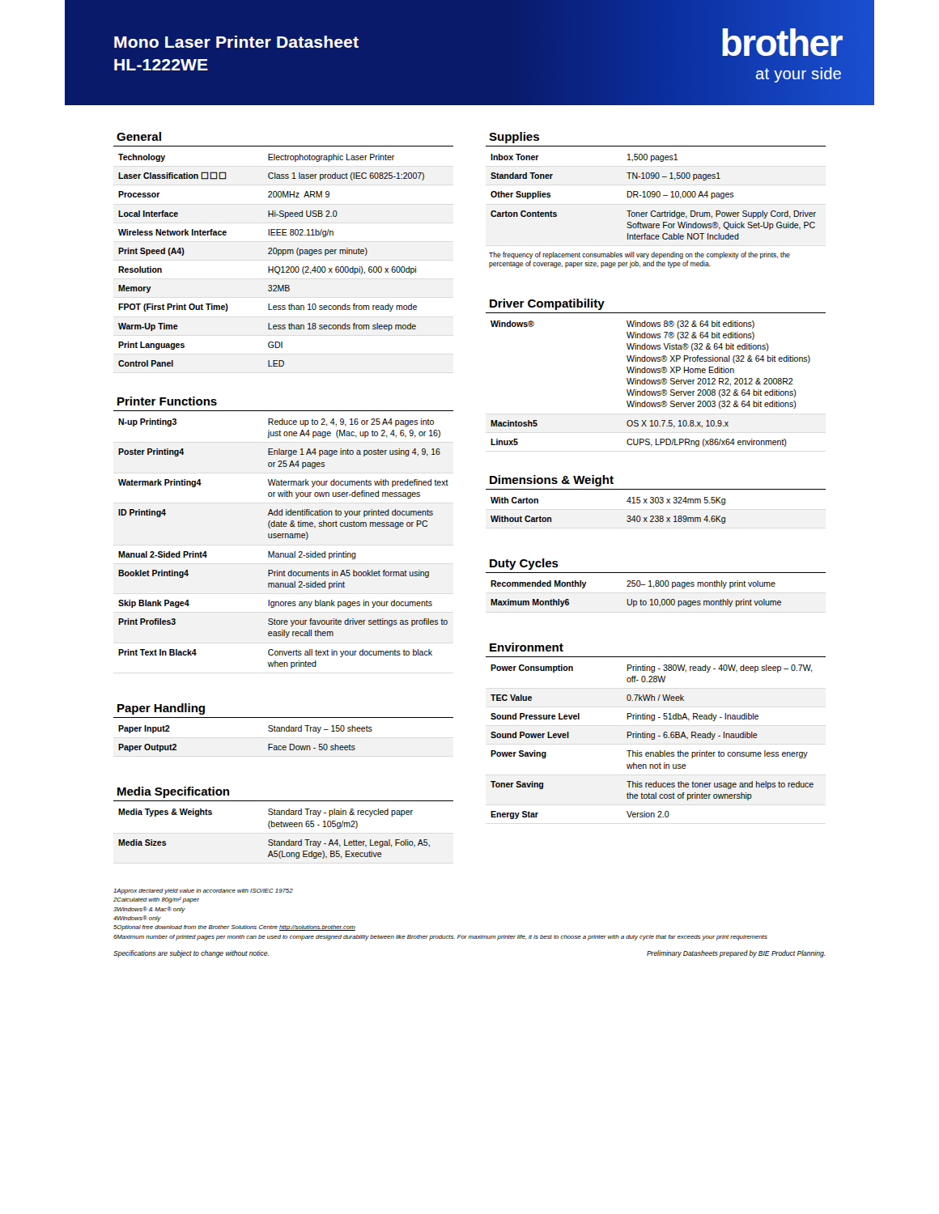Mono Laser Printer Datasheet
HL-1222WE
brother
at your side
General
| Technology | Electrophotographic Laser Printer |
| Laser Classification ☐☐☐ | Class 1 laser product (IEC 60825-1:2007) |
| Processor | 200MHz ARM 9 |
| Local Interface | Hi-Speed USB 2.0 |
| Wireless Network Interface | IEEE 802.11b/g/n |
| Print Speed (A4) | 20ppm (pages per minute) |
| Resolution | HQ1200 (2,400 x 600dpi), 600 x 600dpi |
| Memory | 32MB |
| FPOT (First Print Out Time) | Less than 10 seconds from ready mode |
| Warm-Up Time | Less than 18 seconds from sleep mode |
| Print Languages | GDI |
| Control Panel | LED |
Printer Functions
| N-up Printing3 | Reduce up to 2, 4, 9, 16 or 25 A4 pages into just one A4 page (Mac, up to 2, 4, 6, 9, or 16) |
| Poster Printing4 | Enlarge 1 A4 page into a poster using 4, 9, 16 or 25 A4 pages |
| Watermark Printing4 | Watermark your documents with predefined text or with your own user-defined messages |
| ID Printing4 | Add identification to your printed documents (date & time, short custom message or PC username) |
| Manual 2-Sided Print4 | Manual 2-sided printing |
| Booklet Printing4 | Print documents in A5 booklet format using manual 2-sided print |
| Skip Blank Page4 | Ignores any blank pages in your documents |
| Print Profiles3 | Store your favourite driver settings as profiles to easily recall them |
| Print Text In Black4 | Converts all text in your documents to black when printed |
Paper Handling
| Paper Input2 | Standard Tray – 150 sheets |
| Paper Output2 | Face Down - 50 sheets |
Media Specification
| Media Types & Weights | Standard Tray - plain & recycled paper (between 65 - 105g/m2) |
| Media Sizes | Standard Tray - A4, Letter, Legal, Folio, A5, A5(Long Edge), B5, Executive |
Supplies
| Inbox Toner | 1,500 pages1 |
| Standard Toner | TN-1090 – 1,500 pages1 |
| Other Supplies | DR-1090 – 10,000 A4 pages |
| Carton Contents | Toner Cartridge, Drum, Power Supply Cord, Driver Software For Windows®, Quick Set-Up Guide, PC Interface Cable NOT Included |
The frequency of replacement consumables will vary depending on the complexity of the prints, the percentage of coverage, paper size, page per job, and the type of media.
Driver Compatibility
| Windows® | Windows 8® (32 & 64 bit editions) Windows 7® (32 & 64 bit editions) Windows Vista® (32 & 64 bit editions) Windows® XP Professional (32 & 64 bit editions) Windows® XP Home Edition Windows® Server 2012 R2, 2012 & 2008R2 Windows® Server 2008 (32 & 64 bit editions) Windows® Server 2003 (32 & 64 bit editions) |
| Macintosh5 | OS X 10.7.5, 10.8.x, 10.9.x |
| Linux5 | CUPS, LPD/LPRng (x86/x64 environment) |
Dimensions & Weight
| With Carton | 415 x 303 x 324mm 5.5Kg |
| Without Carton | 340 x 238 x 189mm 4.6Kg |
Duty Cycles
| Recommended Monthly | 250– 1,800 pages monthly print volume |
| Maximum Monthly6 | Up to 10,000 pages monthly print volume |
Environment
| Power Consumption | Printing - 380W, ready - 40W, deep sleep – 0.7W, off- 0.28W |
| TEC Value | 0.7kWh / Week |
| Sound Pressure Level | Printing - 51dbA, Ready - Inaudible |
| Sound Power Level | Printing - 6.6BA, Ready - Inaudible |
| Power Saving | This enables the printer to consume less energy when not in use |
| Toner Saving | This reduces the toner usage and helps to reduce the total cost of printer ownership |
| Energy Star | Version 2.0 |
1Approx declared yield value in accordance with ISO/IEC 19752
2Calculated with 80g/m² paper
3Windows® & Mac® only
4Windows® only
5Optional free download from the Brother Solutions Centre http://solutions.brother.com
6Maximum number of printed pages per month can be used to compare designed durability between like Brother products. For maximum printer life, it is best to choose a printer with a duty cycle that far exceeds your print requirements
Specifications are subject to change without notice.
Preliminary Datasheets prepared by BIE Product Planning.